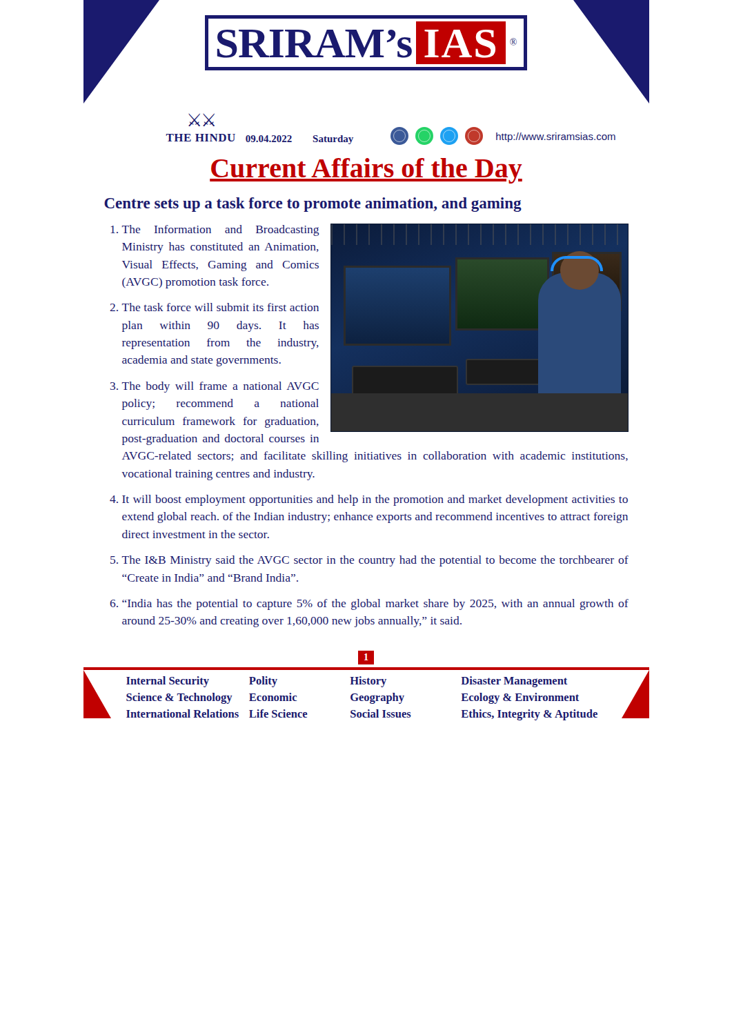SRIRAM’s IAS®
⚔⚔
THE HINDU
09.04.2022 Saturday
http://www.sriramsias.com
Current Affairs of the Day
Centre sets up a task force to promote animation, and gaming
The Information and Broadcasting Ministry has constituted an Animation, Visual Effects, Gaming and Comics (AVGC) promotion task force.
The task force will submit its first action plan within 90 days. It has representation from the industry, academia and state governments.
The body will frame a national AVGC policy; recommend a national curriculum framework for graduation, post-graduation and doctoral courses in AVGC-related sectors; and facilitate skilling initiatives in collaboration with academic institutions, vocational training centres and industry.
It will boost employment opportunities and help in the promotion and market development activities to extend global reach. of the Indian industry; enhance exports and recommend incentives to attract foreign direct investment in the sector.
The I&B Ministry said the AVGC sector in the country had the potential to become the torchbearer of “Create in India” and “Brand India”.
“India has the potential to capture 5% of the global market share by 2025, with an annual growth of around 25-30% and creating over 1,60,000 new jobs annually,” it said.
1
| Internal Security | Polity | History | Disaster Management |
| Science & Technology | Economic | Geography | Ecology & Environment |
| International Relations | Life Science | Social Issues | Ethics, Integrity & Aptitude |